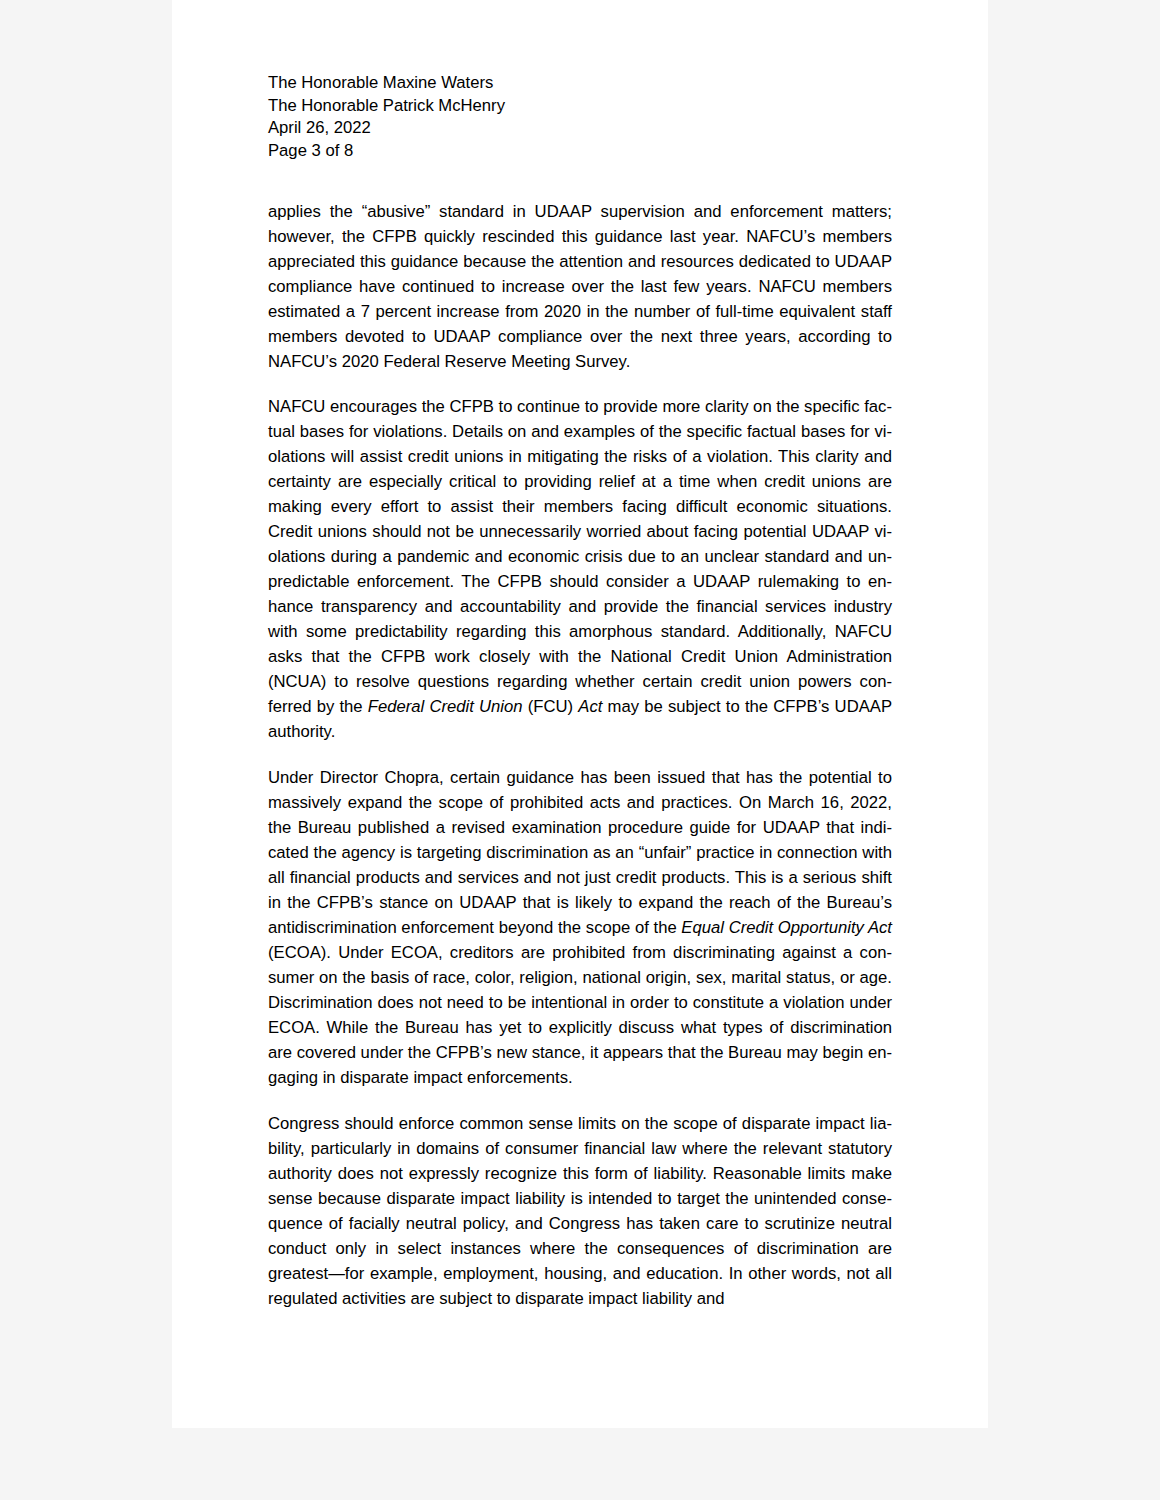The Honorable Maxine Waters
The Honorable Patrick McHenry
April 26, 2022
Page 3 of 8
applies the “abusive” standard in UDAAP supervision and enforcement matters; however, the CFPB quickly rescinded this guidance last year. NAFCU’s members appreciated this guidance because the attention and resources dedicated to UDAAP compliance have continued to increase over the last few years. NAFCU members estimated a 7 percent increase from 2020 in the number of full-time equivalent staff members devoted to UDAAP compliance over the next three years, according to NAFCU’s 2020 Federal Reserve Meeting Survey.
NAFCU encourages the CFPB to continue to provide more clarity on the specific factual bases for violations. Details on and examples of the specific factual bases for violations will assist credit unions in mitigating the risks of a violation. This clarity and certainty are especially critical to providing relief at a time when credit unions are making every effort to assist their members facing difficult economic situations. Credit unions should not be unnecessarily worried about facing potential UDAAP violations during a pandemic and economic crisis due to an unclear standard and unpredictable enforcement. The CFPB should consider a UDAAP rulemaking to enhance transparency and accountability and provide the financial services industry with some predictability regarding this amorphous standard. Additionally, NAFCU asks that the CFPB work closely with the National Credit Union Administration (NCUA) to resolve questions regarding whether certain credit union powers conferred by the Federal Credit Union (FCU) Act may be subject to the CFPB’s UDAAP authority.
Under Director Chopra, certain guidance has been issued that has the potential to massively expand the scope of prohibited acts and practices. On March 16, 2022, the Bureau published a revised examination procedure guide for UDAAP that indicated the agency is targeting discrimination as an “unfair” practice in connection with all financial products and services and not just credit products. This is a serious shift in the CFPB’s stance on UDAAP that is likely to expand the reach of the Bureau’s antidiscrimination enforcement beyond the scope of the Equal Credit Opportunity Act (ECOA). Under ECOA, creditors are prohibited from discriminating against a consumer on the basis of race, color, religion, national origin, sex, marital status, or age. Discrimination does not need to be intentional in order to constitute a violation under ECOA. While the Bureau has yet to explicitly discuss what types of discrimination are covered under the CFPB’s new stance, it appears that the Bureau may begin engaging in disparate impact enforcements.
Congress should enforce common sense limits on the scope of disparate impact liability, particularly in domains of consumer financial law where the relevant statutory authority does not expressly recognize this form of liability. Reasonable limits make sense because disparate impact liability is intended to target the unintended consequence of facially neutral policy, and Congress has taken care to scrutinize neutral conduct only in select instances where the consequences of discrimination are greatest—for example, employment, housing, and education. In other words, not all regulated activities are subject to disparate impact liability and